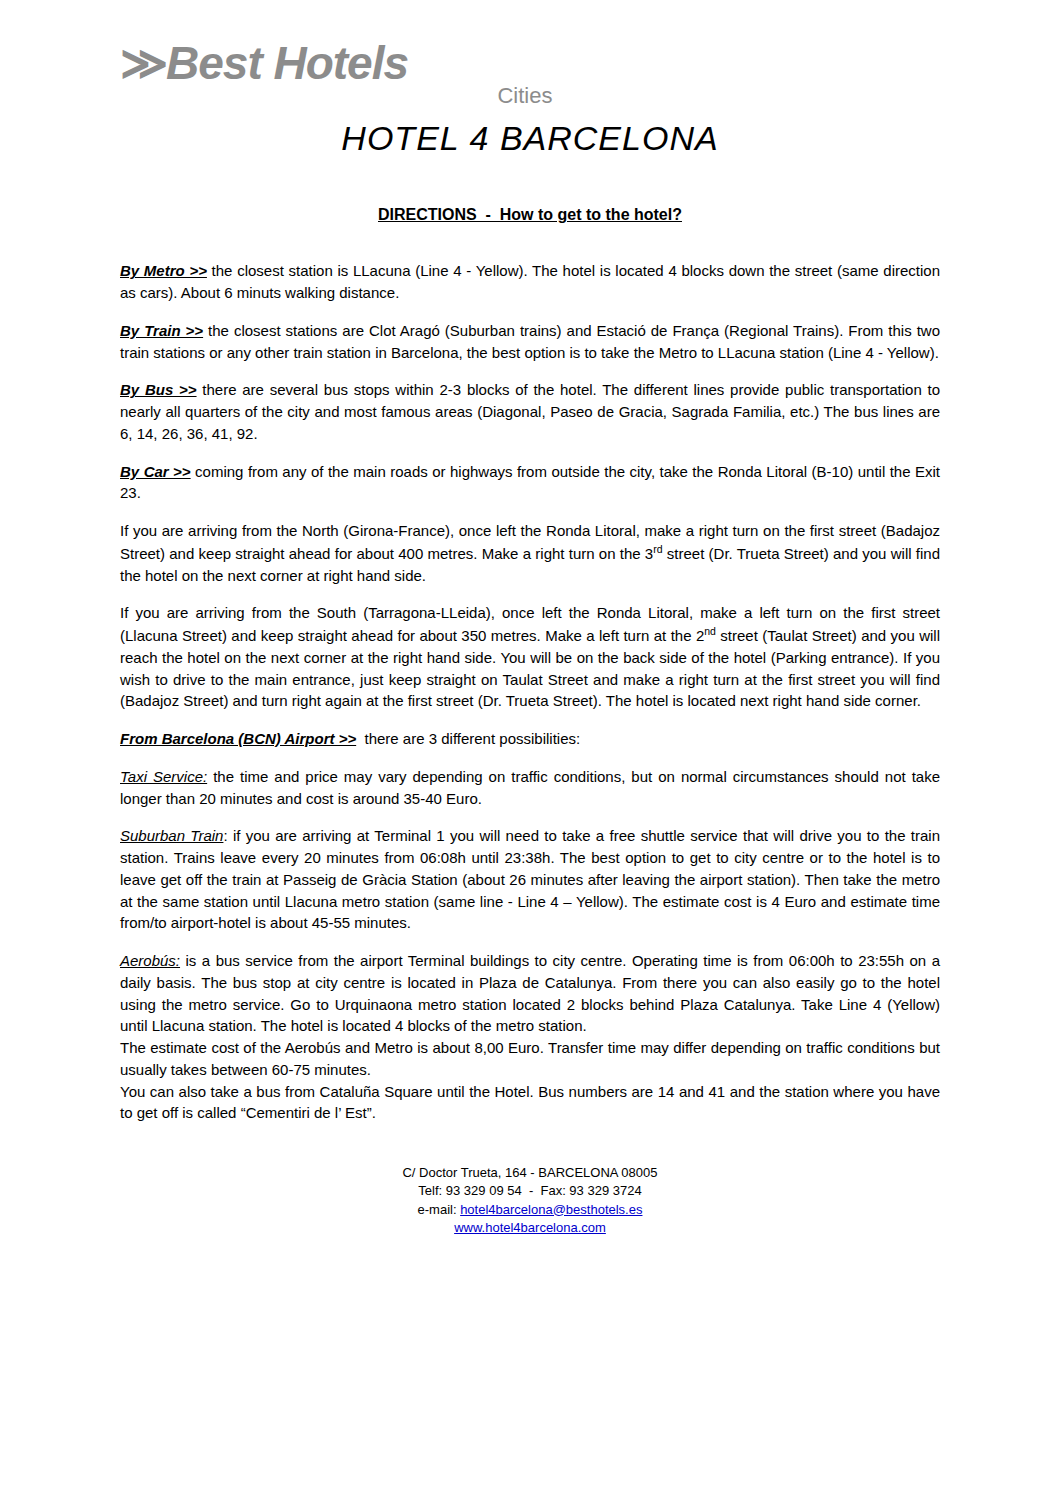≫Best Hotels
Cities
HOTEL 4 BARCELONA
DIRECTIONS - How to get to the hotel?
By Metro >> the closest station is LLacuna (Line 4 - Yellow). The hotel is located 4 blocks down the street (same direction as cars). About 6 minuts walking distance.
By Train >> the closest stations are Clot Aragó (Suburban trains) and Estació de França (Regional Trains). From this two train stations or any other train station in Barcelona, the best option is to take the Metro to LLacuna station (Line 4 - Yellow).
By Bus >> there are several bus stops within 2-3 blocks of the hotel. The different lines provide public transportation to nearly all quarters of the city and most famous areas (Diagonal, Paseo de Gracia, Sagrada Familia, etc.) The bus lines are 6, 14, 26, 36, 41, 92.
By Car >> coming from any of the main roads or highways from outside the city, take the Ronda Litoral (B-10) until the Exit 23.
If you are arriving from the North (Girona-France), once left the Ronda Litoral, make a right turn on the first street (Badajoz Street) and keep straight ahead for about 400 metres. Make a right turn on the 3rd street (Dr. Trueta Street) and you will find the hotel on the next corner at right hand side.
If you are arriving from the South (Tarragona-LLeida), once left the Ronda Litoral, make a left turn on the first street (Llacuna Street) and keep straight ahead for about 350 metres. Make a left turn at the 2nd street (Taulat Street) and you will reach the hotel on the next corner at the right hand side. You will be on the back side of the hotel (Parking entrance). If you wish to drive to the main entrance, just keep straight on Taulat Street and make a right turn at the first street you will find (Badajoz Street) and turn right again at the first street (Dr. Trueta Street). The hotel is located next right hand side corner.
From Barcelona (BCN) Airport >> there are 3 different possibilities:
Taxi Service: the time and price may vary depending on traffic conditions, but on normal circumstances should not take longer than 20 minutes and cost is around 35-40 Euro.
Suburban Train: if you are arriving at Terminal 1 you will need to take a free shuttle service that will drive you to the train station. Trains leave every 20 minutes from 06:08h until 23:38h. The best option to get to city centre or to the hotel is to leave get off the train at Passeig de Gràcia Station (about 26 minutes after leaving the airport station). Then take the metro at the same station until Llacuna metro station (same line - Line 4 – Yellow). The estimate cost is 4 Euro and estimate time from/to airport-hotel is about 45-55 minutes.
Aerobús: is a bus service from the airport Terminal buildings to city centre. Operating time is from 06:00h to 23:55h on a daily basis. The bus stop at city centre is located in Plaza de Catalunya. From there you can also easily go to the hotel using the metro service. Go to Urquinaona metro station located 2 blocks behind Plaza Catalunya. Take Line 4 (Yellow) until Llacuna station. The hotel is located 4 blocks of the metro station.
The estimate cost of the Aerobús and Metro is about 8,00 Euro. Transfer time may differ depending on traffic conditions but usually takes between 60-75 minutes.
You can also take a bus from Cataluña Square until the Hotel. Bus numbers are 14 and 41 and the station where you have to get off is called “Cementiri de l’ Est”.
C/ Doctor Trueta, 164 - BARCELONA 08005
Telf: 93 329 09 54 - Fax: 93 329 3724
e-mail: hotel4barcelona@besthotels.es
www.hotel4barcelona.com